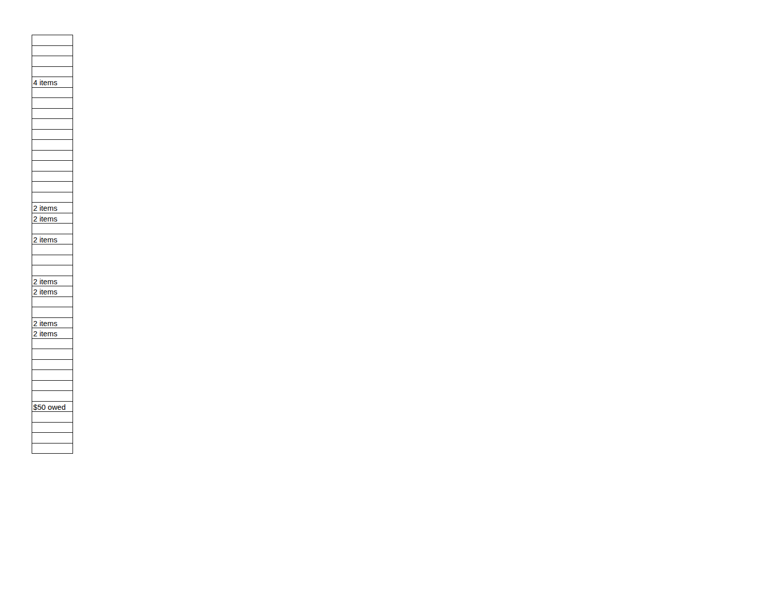| 4 items |
| 2 items |
| 2 items |
| 2 items |
| 2 items |
| 2 items |
| 2 items |
| 2 items |
| $50 owed |